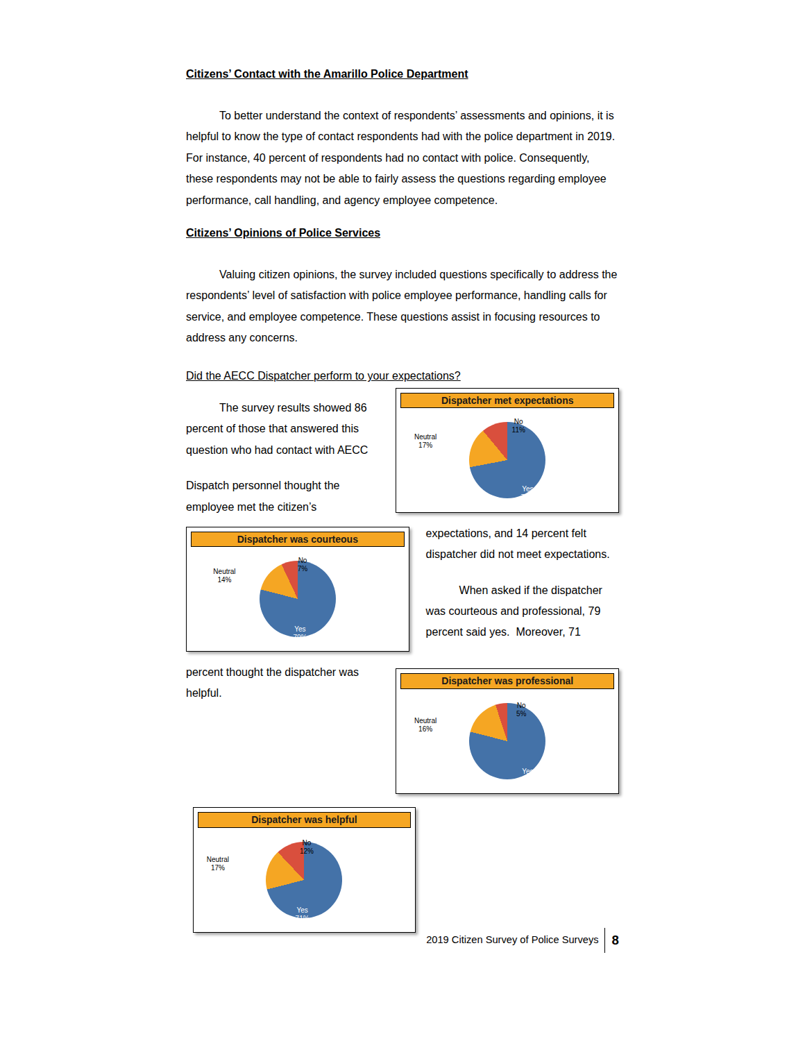Citizens’ Contact with the Amarillo Police Department
To better understand the context of respondents’ assessments and opinions, it is helpful to know the type of contact respondents had with the police department in 2019. For instance, 40 percent of respondents had no contact with police. Consequently, these respondents may not be able to fairly assess the questions regarding employee performance, call handling, and agency employee competence.
Citizens’ Opinions of Police Services
Valuing citizen opinions, the survey included questions specifically to address the respondents’ level of satisfaction with police employee performance, handling calls for service, and employee competence. These questions assist in focusing resources to address any concerns.
Did the AECC Dispatcher perform to your expectations?
Dispatcher met expectations
No
11%
Neutral
17%
Yes
72%
The survey results showed 86 percent of those that answered this question who had contact with AECC
Dispatcher was courteous
No
7%
Neutral
14%
Yes
79%
Dispatch personnel thought the employee met the citizen’s expectations, and 14 percent felt dispatcher did not meet expectations.
When asked if the dispatcher was courteous and professional, 79 percent said yes. Moreover, 71
Dispatcher was professional
No
5%
Neutral
16%
Yes
79%
Dispatcher was helpful
No
12%
Neutral
17%
Yes
71%
percent thought the dispatcher was helpful.
2019 Citizen Survey of Police Surveys 8